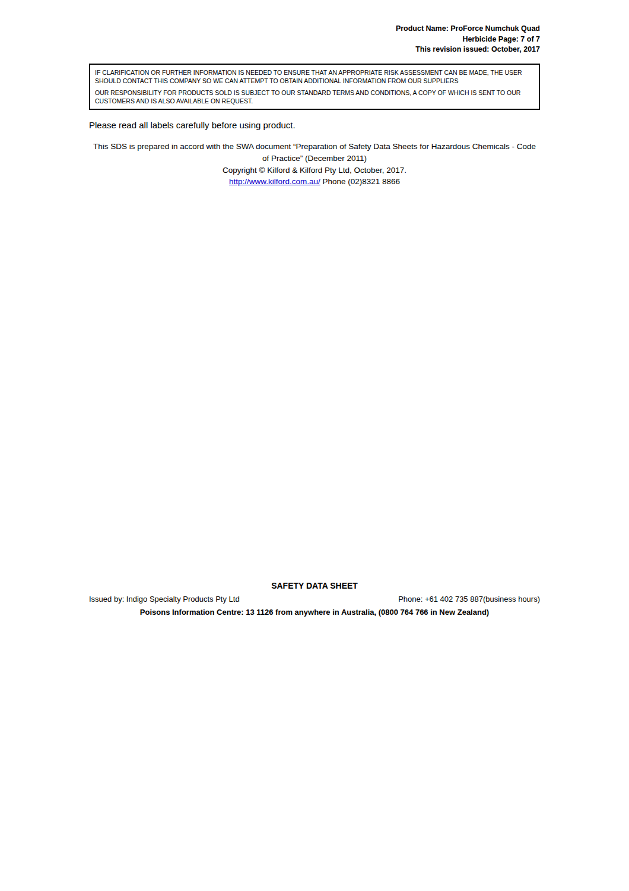Product Name: ProForce Numchuk Quad
Herbicide Page: 7 of 7
This revision issued: October, 2017
IF CLARIFICATION OR FURTHER INFORMATION IS NEEDED TO ENSURE THAT AN APPROPRIATE RISK ASSESSMENT CAN BE MADE, THE USER SHOULD CONTACT THIS COMPANY SO WE CAN ATTEMPT TO OBTAIN ADDITIONAL INFORMATION FROM OUR SUPPLIERS
OUR RESPONSIBILITY FOR PRODUCTS SOLD IS SUBJECT TO OUR STANDARD TERMS AND CONDITIONS, A COPY OF WHICH IS SENT TO OUR CUSTOMERS AND IS ALSO AVAILABLE ON REQUEST.
Please read all labels carefully before using product.
This SDS is prepared in accord with the SWA document “Preparation of Safety Data Sheets for Hazardous Chemicals - Code of Practice” (December 2011)
Copyright © Kilford & Kilford Pty Ltd, October, 2017.
http://www.kilford.com.au/ Phone (02)8321 8866
SAFETY DATA SHEET
Issued by: Indigo Specialty Products Pty Ltd Phone: +61 402 735 887(business hours)
Poisons Information Centre: 13 1126 from anywhere in Australia, (0800 764 766 in New Zealand)